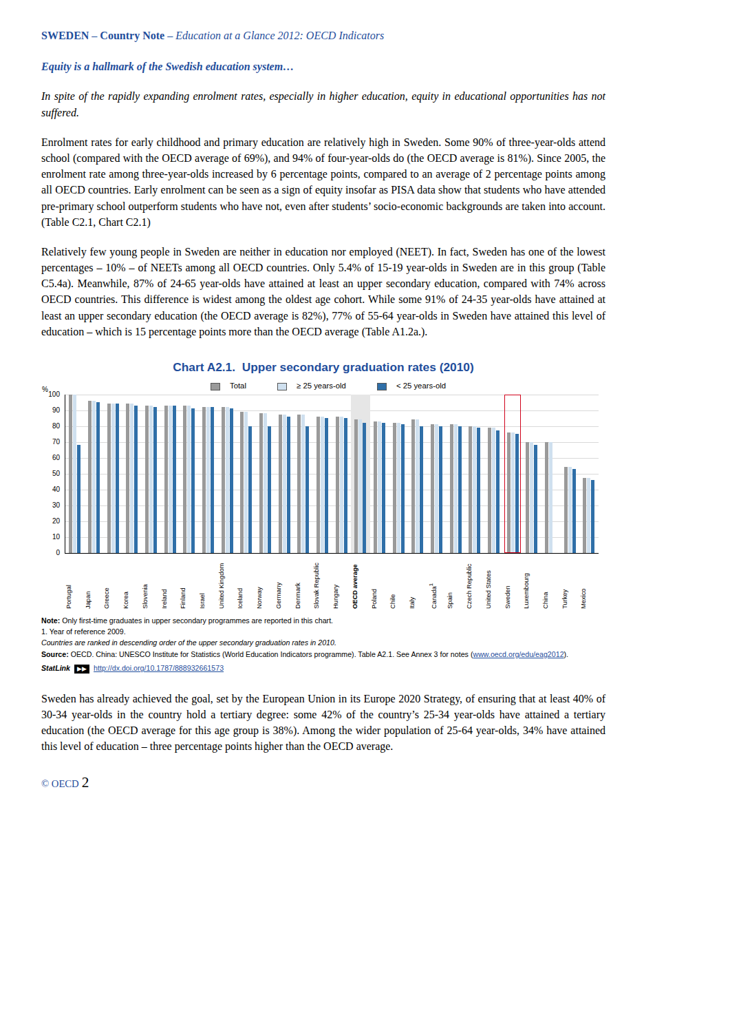SWEDEN – Country Note – Education at a Glance 2012: OECD Indicators
Equity is a hallmark of the Swedish education system…
In spite of the rapidly expanding enrolment rates, especially in higher education, equity in educational opportunities has not suffered.
Enrolment rates for early childhood and primary education are relatively high in Sweden. Some 90% of three-year-olds attend school (compared with the OECD average of 69%), and 94% of four-year-olds do (the OECD average is 81%). Since 2005, the enrolment rate among three-year-olds increased by 6 percentage points, compared to an average of 2 percentage points among all OECD countries. Early enrolment can be seen as a sign of equity insofar as PISA data show that students who have attended pre-primary school outperform students who have not, even after students’ socio-economic backgrounds are taken into account. (Table C2.1, Chart C2.1)
Relatively few young people in Sweden are neither in education nor employed (NEET). In fact, Sweden has one of the lowest percentages – 10% – of NEETs among all OECD countries. Only 5.4% of 15-19 year-olds in Sweden are in this group (Table C5.4a). Meanwhile, 87% of 24-65 year-olds have attained at least an upper secondary education, compared with 74% across OECD countries. This difference is widest among the oldest age cohort. While some 91% of 24-35 year-olds have attained at least an upper secondary education (the OECD average is 82%), 77% of 55-64 year-olds in Sweden have attained this level of education – which is 15 percentage points more than the OECD average (Table A1.2a.).
Chart A2.1. Upper secondary graduation rates (2010)
Total ≥ 25 years-old < 25 years-old
%
100
90
80
70
60
50
40
30
20
10
0
Portugal
Japan
Greece
Korea
Slovenia
Ireland
Finland
Israel
United Kingdom
Iceland
Norway
Germany
Denmark
Slovak Republic
Hungary
OECD average
Poland
Chile
Italy
Canada1
Spain
Czech Republic
United States
Sweden
Luxembourg
China
Turkey
Mexico
Note: Only first-time graduates in upper secondary programmes are reported in this chart.
1. Year of reference 2009.
Countries are ranked in descending order of the upper secondary graduation rates in 2010.
Source: OECD. China: UNESCO Institute for Statistics (World Education Indicators programme). Table A2.1. See Annex 3 for notes (www.oecd.org/edu/eag2012).
StatLink▶▶http://dx.doi.org/10.1787/888932661573
Sweden has already achieved the goal, set by the European Union in its Europe 2020 Strategy, of ensuring that at least 40% of 30-34 year-olds in the country hold a tertiary degree: some 42% of the country’s 25-34 year-olds have attained a tertiary education (the OECD average for this age group is 38%). Among the wider population of 25-64 year-olds, 34% have attained this level of education – three percentage points higher than the OECD average.
© OECD2